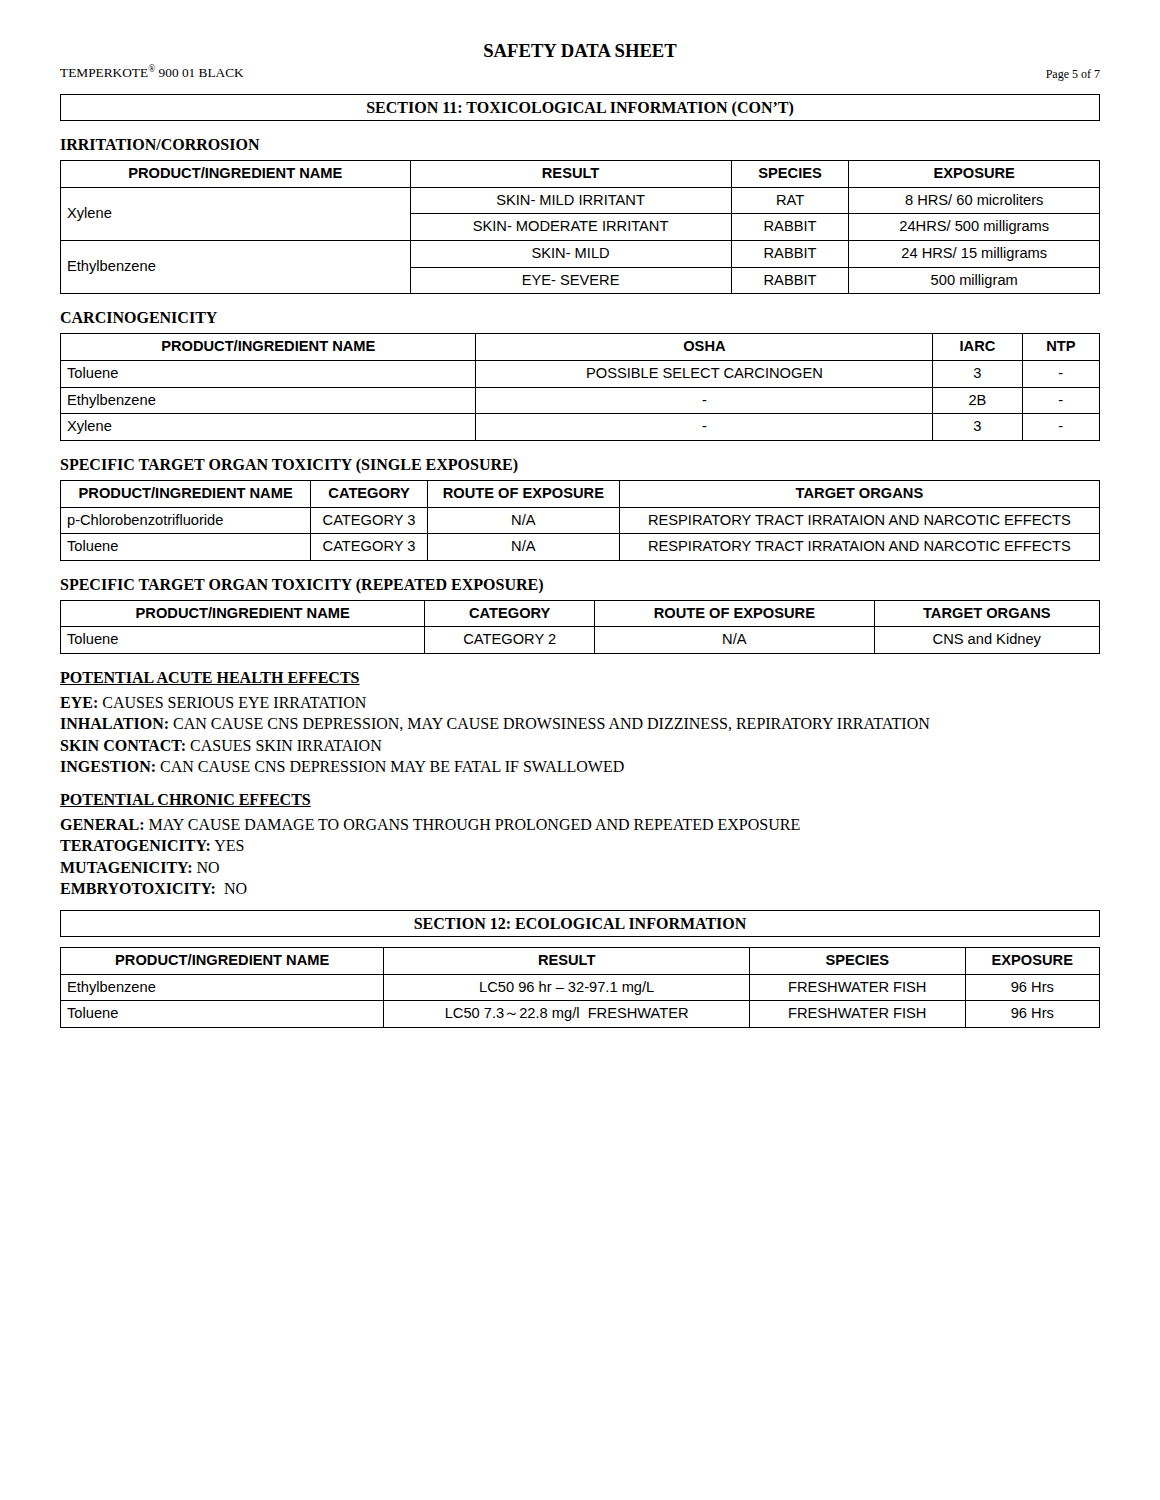SAFETY DATA SHEET
TEMPERKOTE® 900 01 BLACK
Page 5 of 7
SECTION 11: TOXICOLOGICAL INFORMATION (CON’T)
Irritation/Corrosion
| PRODUCT/INGREDIENT NAME | RESULT | SPECIES | EXPOSURE |
| --- | --- | --- | --- |
| Xylene | SKIN- MILD IRRITANT | RAT | 8 HRS/ 60 microliters |
| SKIN- MODERATE IRRITANT | RABBIT | 24HRS/ 500 milligrams |
| Ethylbenzene | SKIN- MILD | RABBIT | 24 HRS/ 15 milligrams |
| EYE- SEVERE | RABBIT | 500 milligram |
Carcinogenicity
| PRODUCT/INGREDIENT NAME | OSHA | IARC | NTP |
| --- | --- | --- | --- |
| Toluene | POSSIBLE SELECT CARCINOGEN | 3 | - |
| Ethylbenzene | - | 2B | - |
| Xylene | - | 3 | - |
Specific Target Organ Toxicity (Single Exposure)
| PRODUCT/INGREDIENT NAME | CATEGORY | ROUTE OF EXPOSURE | TARGET ORGANS |
| --- | --- | --- | --- |
| p-Chlorobenzotrifluoride | CATEGORY 3 | N/A | RESPIRATORY TRACT IRRATAION AND NARCOTIC EFFECTS |
| Toluene | CATEGORY 3 | N/A | RESPIRATORY TRACT IRRATAION AND NARCOTIC EFFECTS |
Specific Target Organ Toxicity (Repeated Exposure)
| PRODUCT/INGREDIENT NAME | CATEGORY | ROUTE OF EXPOSURE | TARGET ORGANS |
| --- | --- | --- | --- |
| Toluene | CATEGORY 2 | N/A | CNS and Kidney |
POTENTIAL ACUTE HEALTH EFFECTS
EYE: CAUSES SERIOUS EYE IRRATATION
INHALATION: CAN CAUSE CNS DEPRESSION, MAY CAUSE DROWSINESS AND DIZZINESS, REPIRATORY IRRATATION
SKIN CONTACT: CASUES SKIN IRRATAION
INGESTION: CAN CAUSE CNS DEPRESSION MAY BE FATAL IF SWALLOWED
POTENTIAL CHRONIC EFFECTS
GENERAL: MAY CAUSE DAMAGE TO ORGANS THROUGH PROLONGED AND REPEATED EXPOSURE
TERATOGENICITY: YES
MUTAGENICITY: NO
EMBRYOTOXICITY: NO
SECTION 12: ECOLOGICAL INFORMATION
| PRODUCT/INGREDIENT NAME | RESULT | SPECIES | EXPOSURE |
| --- | --- | --- | --- |
| Ethylbenzene | LC50 96 hr – 32-97.1 mg/L | FRESHWATER FISH | 96 Hrs |
| Toluene | LC50 7.3～22.8 mg/l FRESHWATER | FRESHWATER FISH | 96 Hrs |